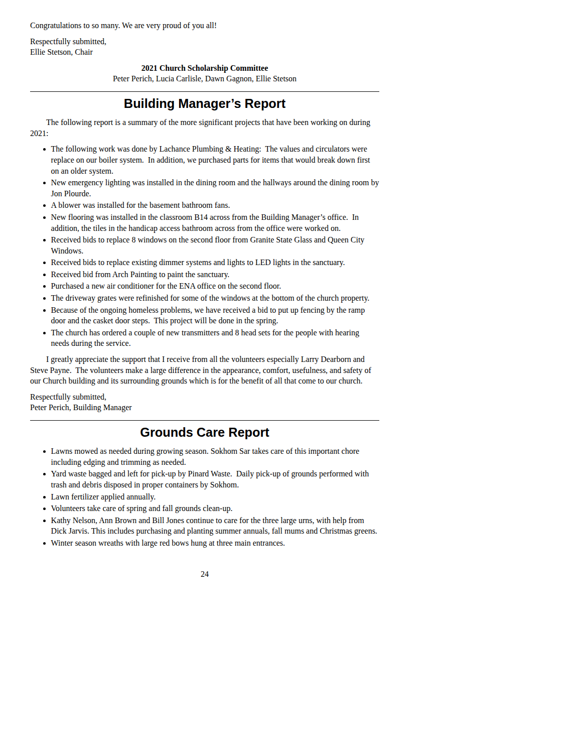Congratulations to so many. We are very proud of you all!
Respectfully submitted,
Ellie Stetson, Chair
2021 Church Scholarship Committee
Peter Perich, Lucia Carlisle, Dawn Gagnon, Ellie Stetson
Building Manager’s Report
The following report is a summary of the more significant projects that have been working on during 2021:
The following work was done by Lachance Plumbing & Heating: The values and circulators were replace on our boiler system. In addition, we purchased parts for items that would break down first on an older system.
New emergency lighting was installed in the dining room and the hallways around the dining room by Jon Plourde.
A blower was installed for the basement bathroom fans.
New flooring was installed in the classroom B14 across from the Building Manager’s office. In addition, the tiles in the handicap access bathroom across from the office were worked on.
Received bids to replace 8 windows on the second floor from Granite State Glass and Queen City Windows.
Received bids to replace existing dimmer systems and lights to LED lights in the sanctuary.
Received bid from Arch Painting to paint the sanctuary.
Purchased a new air conditioner for the ENA office on the second floor.
The driveway grates were refinished for some of the windows at the bottom of the church property.
Because of the ongoing homeless problems, we have received a bid to put up fencing by the ramp door and the casket door steps. This project will be done in the spring.
The church has ordered a couple of new transmitters and 8 head sets for the people with hearing needs during the service.
I greatly appreciate the support that I receive from all the volunteers especially Larry Dearborn and Steve Payne. The volunteers make a large difference in the appearance, comfort, usefulness, and safety of our Church building and its surrounding grounds which is for the benefit of all that come to our church.
Respectfully submitted,
Peter Perich, Building Manager
Grounds Care Report
Lawns mowed as needed during growing season. Sokhom Sar takes care of this important chore including edging and trimming as needed.
Yard waste bagged and left for pick-up by Pinard Waste. Daily pick-up of grounds performed with trash and debris disposed in proper containers by Sokhom.
Lawn fertilizer applied annually.
Volunteers take care of spring and fall grounds clean-up.
Kathy Nelson, Ann Brown and Bill Jones continue to care for the three large urns, with help from Dick Jarvis. This includes purchasing and planting summer annuals, fall mums and Christmas greens.
Winter season wreaths with large red bows hung at three main entrances.
24